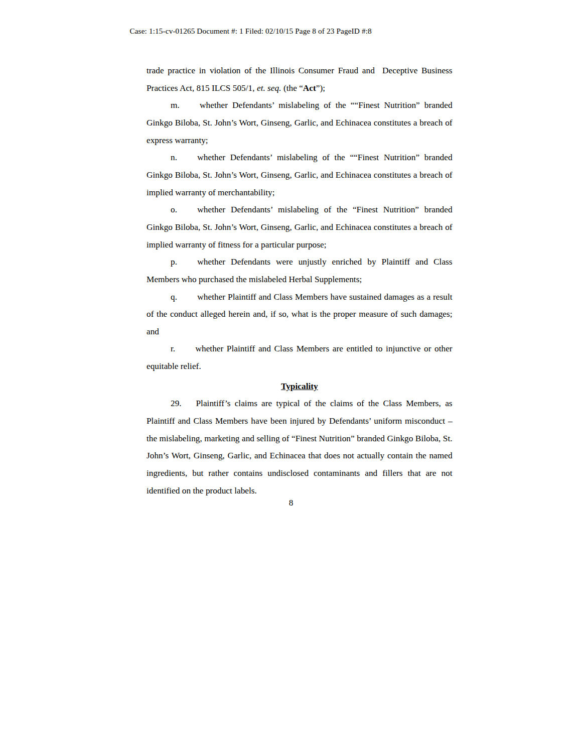Case: 1:15-cv-01265 Document #: 1 Filed: 02/10/15 Page 8 of 23 PageID #:8
trade practice in violation of the Illinois Consumer Fraud and Deceptive Business Practices Act, 815 ILCS 505/1, et. seq. (the “Act”);
m. whether Defendants’ mislabeling of the ““Finest Nutrition” branded Ginkgo Biloba, St. John’s Wort, Ginseng, Garlic, and Echinacea constitutes a breach of express warranty;
n. whether Defendants’ mislabeling of the ““Finest Nutrition” branded Ginkgo Biloba, St. John’s Wort, Ginseng, Garlic, and Echinacea constitutes a breach of implied warranty of merchantability;
o. whether Defendants’ mislabeling of the “Finest Nutrition” branded Ginkgo Biloba, St. John’s Wort, Ginseng, Garlic, and Echinacea constitutes a breach of implied warranty of fitness for a particular purpose;
p. whether Defendants were unjustly enriched by Plaintiff and Class Members who purchased the mislabeled Herbal Supplements;
q. whether Plaintiff and Class Members have sustained damages as a result of the conduct alleged herein and, if so, what is the proper measure of such damages; and
r. whether Plaintiff and Class Members are entitled to injunctive or other equitable relief.
Typicality
29. Plaintiff’s claims are typical of the claims of the Class Members, as Plaintiff and Class Members have been injured by Defendants’ uniform misconduct – the mislabeling, marketing and selling of “Finest Nutrition” branded Ginkgo Biloba, St. John’s Wort, Ginseng, Garlic, and Echinacea that does not actually contain the named ingredients, but rather contains undisclosed contaminants and fillers that are not identified on the product labels.
8